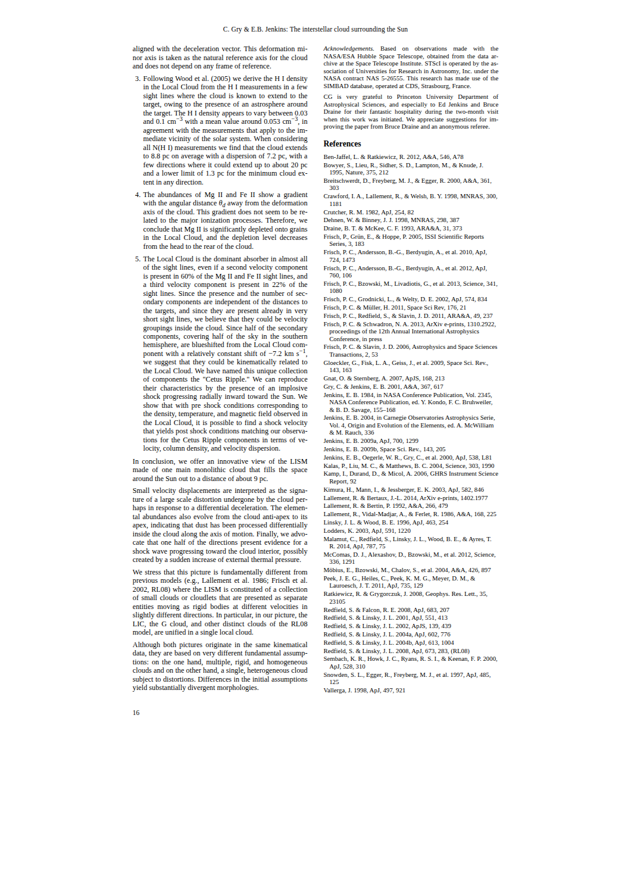C. Gry & E.B. Jenkins: The interstellar cloud surrounding the Sun
aligned with the deceleration vector. This deformation minor axis is taken as the natural reference axis for the cloud and does not depend on any frame of reference.
Following Wood et al. (2005) we derive the H I density in the Local Cloud from the H I measurements in a few sight lines where the cloud is known to extend to the target, owing to the presence of an astrosphere around the target. The H I density appears to vary between 0.03 and 0.1 cm−3 with a mean value around 0.053 cm−3, in agreement with the measurements that apply to the immediate vicinity of the solar system. When considering all N(H I) measurements we find that the cloud extends to 8.8 pc on average with a dispersion of 7.2 pc, with a few directions where it could extend up to about 20 pc and a lower limit of 1.3 pc for the minimum cloud extent in any direction.
The abundances of Mg II and Fe II show a gradient with the angular distance θd away from the deformation axis of the cloud. This gradient does not seem to be related to the major ionization processes. Therefore, we conclude that Mg II is significantly depleted onto grains in the Local Cloud, and the depletion level decreases from the head to the rear of the cloud.
The Local Cloud is the dominant absorber in almost all of the sight lines, even if a second velocity component is present in 60% of the Mg II and Fe II sight lines, and a third velocity component is present in 22% of the sight lines. Since the presence and the number of secondary components are independent of the distances to the targets, and since they are present already in very short sight lines, we believe that they could be velocity groupings inside the cloud. Since half of the secondary components, covering half of the sky in the southern hemisphere, are blueshifted from the Local Cloud component with a relatively constant shift of −7.2 km s−1, we suggest that they could be kinematically related to the Local Cloud. We have named this unique collection of components the "Cetus Ripple." We can reproduce their characteristics by the presence of an implosive shock progressing radially inward toward the Sun. We show that with pre shock conditions corresponding to the density, temperature, and magnetic field observed in the Local Cloud, it is possible to find a shock velocity that yields post shock conditions matching our observations for the Cetus Ripple components in terms of velocity, column density, and velocity dispersion.
In conclusion, we offer an innovative view of the LISM made of one main monolithic cloud that fills the space around the Sun out to a distance of about 9 pc.
Small velocity displacements are interpreted as the signature of a large scale distortion undergone by the cloud perhaps in response to a differential deceleration. The elemental abundances also evolve from the cloud anti-apex to its apex, indicating that dust has been processed differentially inside the cloud along the axis of motion. Finally, we advocate that one half of the directions present evidence for a shock wave progressing toward the cloud interior, possibly created by a sudden increase of external thermal pressure.
We stress that this picture is fundamentally different from previous models (e.g., Lallement et al. 1986; Frisch et al. 2002, RL08) where the LISM is constituted of a collection of small clouds or cloudlets that are presented as separate entities moving as rigid bodies at different velocities in slightly different directions. In particular, in our picture, the LIC, the G cloud, and other distinct clouds of the RL08 model, are unified in a single local cloud.
Although both pictures originate in the same kinematical data, they are based on very different fundamental assumptions: on the one hand, multiple, rigid, and homogeneous clouds and on the other hand, a single, heterogeneous cloud subject to distortions. Differences in the initial assumptions yield substantially divergent morphologies.
Acknowledgements. Based on observations made with the NASA/ESA Hubble Space Telescope, obtained from the data archive at the Space Telescope Institute. STScI is operated by the association of Universities for Research in Astronomy, Inc. under the NASA contract NAS 5-26555. This research has made use of the SIMBAD database, operated at CDS, Strasbourg, France.
CG is very grateful to Princeton University Department of Astrophysical Sciences, and especially to Ed Jenkins and Bruce Draine for their fantastic hospitality during the two-month visit when this work was initiated. We appreciate suggestions for improving the paper from Bruce Draine and an anonymous referee.
References
Ben-Jaffel, L. & Ratkiewicz, R. 2012, A&A, 546, A78
Bowyer, S., Lieu, R., Sidher, S. D., Lampton, M., & Knude, J. 1995, Nature, 375, 212
Breitschwerdt, D., Freyberg, M. J., & Egger, R. 2000, A&A, 361, 303
Crawford, I. A., Lallement, R., & Welsh, B. Y. 1998, MNRAS, 300, 1181
Crutcher, R. M. 1982, ApJ, 254, 82
Dehnen, W. & Binney, J. J. 1998, MNRAS, 298, 387
Draine, B. T. & McKee, C. F. 1993, ARA&A, 31, 373
Frisch, P., Grün, E., & Hoppe, P. 2005, ISSI Scientific Reports Series, 3, 183
Frisch, P. C., Andersson, B.-G., Berdyugin, A., et al. 2010, ApJ, 724, 1473
Frisch, P. C., Andersson, B.-G., Berdyugin, A., et al. 2012, ApJ, 760, 106
Frisch, P. C., Bzowski, M., Livadiotis, G., et al. 2013, Science, 341, 1080
Frisch, P. C., Grodnicki, L., & Welty, D. E. 2002, ApJ, 574, 834
Frisch, P. C. & Müller, H. 2011, Space Sci Rev, 176, 21
Frisch, P. C., Redfield, S., & Slavin, J. D. 2011, ARA&A, 49, 237
Frisch, P. C. & Schwadron, N. A. 2013, ArXiv e-prints, 1310.2922, proceedings of the 12th Annual International Astrophysics Conference, in press
Frisch, P. C. & Slavin, J. D. 2006, Astrophysics and Space Sciences Transactions, 2, 53
Gloeckler, G., Fisk, L. A., Geiss, J., et al. 2009, Space Sci. Rev., 143, 163
Gnat, O. & Sternberg, A. 2007, ApJS, 168, 213
Gry, C. & Jenkins, E. B. 2001, A&A, 367, 617
Jenkins, E. B. 1984, in NASA Conference Publication, Vol. 2345, NASA Conference Publication, ed. Y. Kondo, F. C. Bruhweiler, & B. D. Savage, 155–168
Jenkins, E. B. 2004, in Carnegie Observatories Astrophysics Serie, Vol. 4, Origin and Evolution of the Elements, ed. A. McWilliam & M. Rauch, 336
Jenkins, E. B. 2009a, ApJ, 700, 1299
Jenkins, E. B. 2009b, Space Sci. Rev., 143, 205
Jenkins, E. B., Oegerle, W. R., Gry, C., et al. 2000, ApJ, 538, L81
Kalas, P., Liu, M. C., & Matthews, B. C. 2004, Science, 303, 1990
Kamp, I., Durand, D., & Micol, A. 2006, GHRS Instrument Science Report, 92
Kimura, H., Mann, I., & Jessberger, E. K. 2003, ApJ, 582, 846
Lallement, R. & Bertaux, J.-L. 2014, ArXiv e-prints, 1402.1977
Lallement, R. & Bertin, P. 1992, A&A, 266, 479
Lallement, R., Vidal-Madjar, A., & Ferlet, R. 1986, A&A, 168, 225
Linsky, J. L. & Wood, B. E. 1996, ApJ, 463, 254
Lodders, K. 2003, ApJ, 591, 1220
Malamut, C., Redfield, S., Linsky, J. L., Wood, B. E., & Ayres, T. R. 2014, ApJ, 787, 75
McComas, D. J., Alexashov, D., Bzowski, M., et al. 2012, Science, 336, 1291
Möbius, E., Bzowski, M., Chalov, S., et al. 2004, A&A, 426, 897
Peek, J. E. G., Heiles, C., Peek, K. M. G., Meyer, D. M., & Lauroesch, J. T. 2011, ApJ, 735, 129
Ratkiewicz, R. & Grygorczuk, J. 2008, Geophys. Res. Lett., 35, 23105
Redfield, S. & Falcon, R. E. 2008, ApJ, 683, 207
Redfield, S. & Linsky, J. L. 2001, ApJ, 551, 413
Redfield, S. & Linsky, J. L. 2002, ApJS, 139, 439
Redfield, S. & Linsky, J. L. 2004a, ApJ, 602, 776
Redfield, S. & Linsky, J. L. 2004b, ApJ, 613, 1004
Redfield, S. & Linsky, J. L. 2008, ApJ, 673, 283, (RL08)
Sembach, K. R., Howk, J. C., Ryans, R. S. I., & Keenan, F. P. 2000, ApJ, 528, 310
Snowden, S. L., Egger, R., Freyberg, M. J., et al. 1997, ApJ, 485, 125
Vallerga, J. 1998, ApJ, 497, 921
16